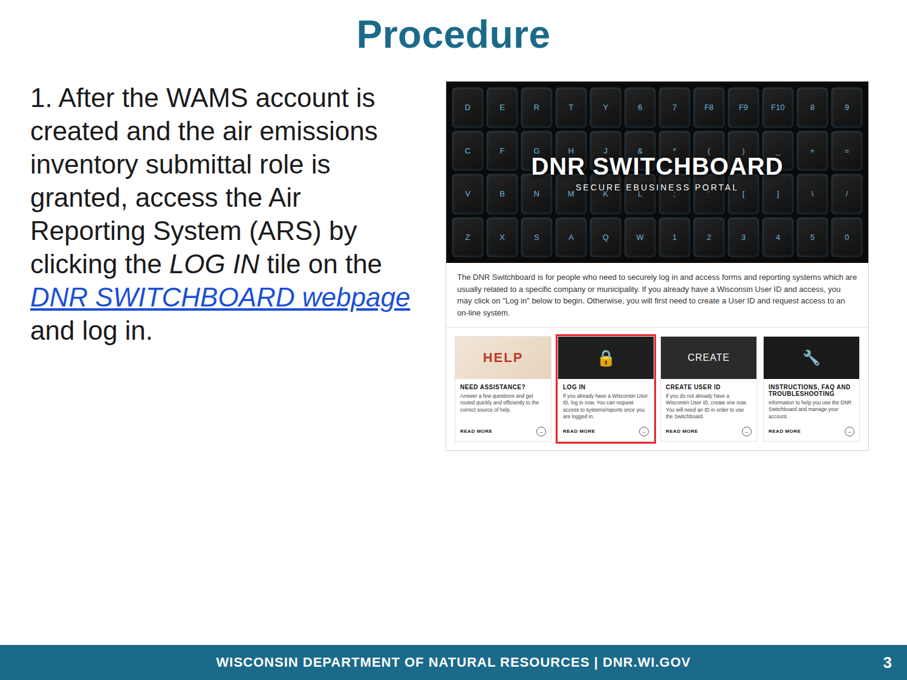Procedure
1. After the WAMS account is created and the air emissions inventory submittal role is granted, access the Air Reporting System (ARS) by clicking the LOG IN tile on the DNR SWITCHBOARD webpage and log in.
D
E
R
T
Y
6
7
F8
F9
F10
8
9
C
F
G
H
J
&
*
(
)
_
+
=
V
B
N
M
K
L
;
'
[
]
\
/
Z
X
S
A
Q
W
1
2
3
4
5
0
DNR SWITCHBOARD
SECURE EBUSINESS PORTAL
The DNR Switchboard is for people who need to securely log in and access forms and reporting systems which are usually related to a specific company or municipality. If you already have a Wisconsin User ID and access, you may click on "Log in" below to begin. Otherwise, you will first need to create a User ID and request access to an on-line system.
Need Assistance?
Answer a few questions and get routed quickly and efficiently to the correct source of help.
READ MORE→
Log In
If you already have a Wisconsin User ID, log in now. You can request access to systems/reports once you are logged in.
READ MORE→
Create User ID
If you do not already have a Wisconsin User ID, create one now. You will need an ID in order to use the Switchboard.
READ MORE→
Instructions, FAQ and Troubleshooting
Information to help you use the DNR Switchboard and manage your account.
READ MORE→
WISCONSIN DEPARTMENT OF NATURAL RESOURCES | DNR.WI.GOV 3